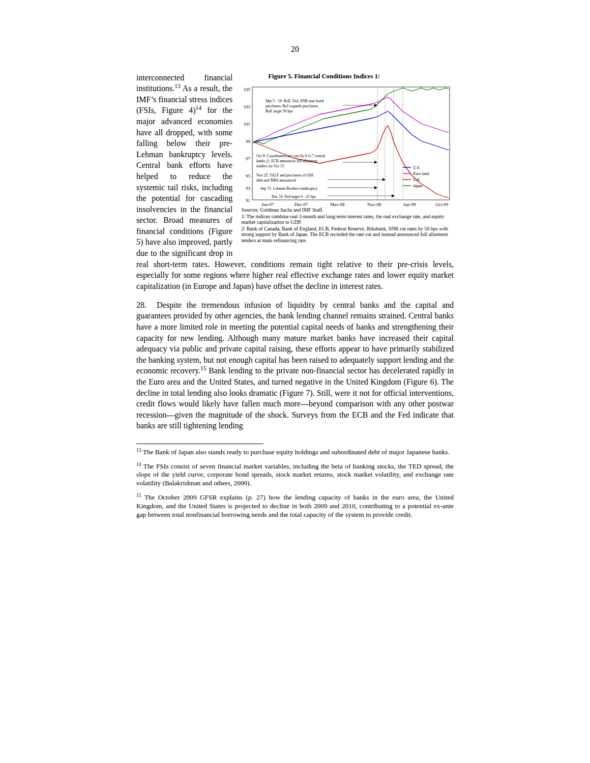20
Figure 5. Financial Conditions Indices 1/
105 103 101 99 97 95 93 91 Mar 5 - 18: BoE, Fed, SNB start bond purchases, BoJ expands purchases, BoE target 50 bps Oct 8: Coordinated rate cuts by 6 G-7 central banks 2/; ECB announces full allotment tenders for Oct 15 Nov 25: TALF and purchases of GSE debt and MBS announced Sep 15: Lehman Brothers bankruptcy Dec 16: Fed target 0 - 25 bps U.S. Euro land U.K. Japan Jun-07 Dec-07 May-08 Nov-08 Apr-09 Oct-09
Sources: Goldman Sachs and IMF Staff.
1/ The indices combine real 3-month and long-term interest rates, the real exchange rate, and equity market capitalization to GDP.
2/ Bank of Canada, Bank of England, ECB, Federal Reserve, Riksbank, SNB cut rates by 50 bps with strong support by Bank of Japan. The ECB recinded the rate cut and instead announced full allotment tenders at main refinancing rate.
interconnected financial institutions.13 As a result, the IMF’s financial stress indices (FSIs, Figure 4)14 for the major advanced economies have all dropped, with some falling below their pre-Lehman bankruptcy levels. Central bank efforts have helped to reduce the systemic tail risks, including the potential for cascading insolvencies in the financial sector. Broad measures of financial conditions (Figure 5) have also improved, partly due to the significant drop in real short-term rates. However, conditions remain tight relative to their pre-crisis levels, especially for some regions where higher real effective exchange rates and lower equity market capitalization (in Europe and Japan) have offset the decline in interest rates.
28. Despite the tremendous infusion of liquidity by central banks and the capital and guarantees provided by other agencies, the bank lending channel remains strained. Central banks have a more limited role in meeting the potential capital needs of banks and strengthening their capacity for new lending. Although many mature market banks have increased their capital adequacy via public and private capital raising, these efforts appear to have primarily stabilized the banking system, but not enough capital has been raised to adequately support lending and the economic recovery.15 Bank lending to the private non-financial sector has decelerated rapidly in the Euro area and the United States, and turned negative in the United Kingdom (Figure 6). The decline in total lending also looks dramatic (Figure 7). Still, were it not for official interventions, credit flows would likely have fallen much more—beyond comparison with any other postwar recession—given the magnitude of the shock. Surveys from the ECB and the Fed indicate that banks are still tightening lending
13 The Bank of Japan also stands ready to purchase equity holdings and subordinated debt of major Japanese banks.
14 The FSIs consist of seven financial market variables, including the beta of banking stocks, the TED spread, the slope of the yield curve, corporate bond spreads, stock market returns, stock market volatility, and exchange rate volatility (Balakrishnan and others, 2009).
15 The October 2009 GFSR explains (p. 27) how the lending capacity of banks in the euro area, the United Kingdom, and the United States is projected to decline in both 2009 and 2010, contributing to a potential ex-ante gap between total nonfinancial borrowing needs and the total capacity of the system to provide credit.